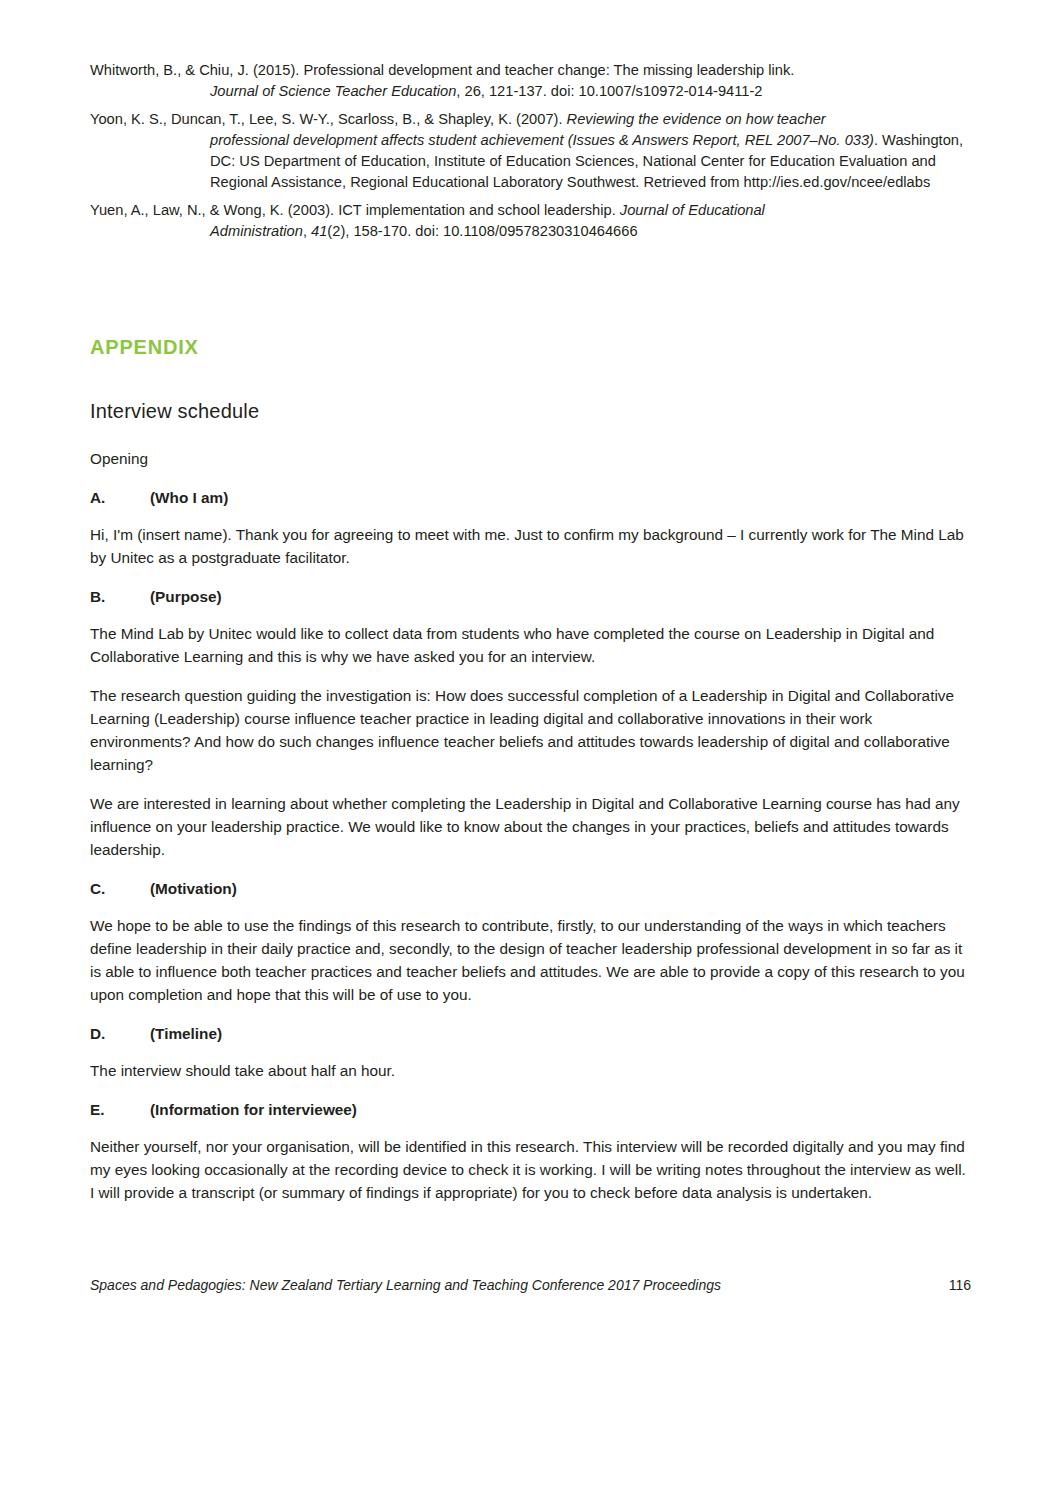Whitworth, B., & Chiu, J. (2015). Professional development and teacher change: The missing leadership link. Journal of Science Teacher Education, 26, 121-137. doi: 10.1007/s10972-014-9411-2
Yoon, K. S., Duncan, T., Lee, S. W-Y., Scarloss, B., & Shapley, K. (2007). Reviewing the evidence on how teacher professional development affects student achievement (Issues & Answers Report, REL 2007–No. 033). Washington, DC: US Department of Education, Institute of Education Sciences, National Center for Education Evaluation and Regional Assistance, Regional Educational Laboratory Southwest. Retrieved from http://ies.ed.gov/ncee/edlabs
Yuen, A., Law, N., & Wong, K. (2003). ICT implementation and school leadership. Journal of Educational Administration, 41(2), 158-170. doi: 10.1108/09578230310464666
APPENDIX
Interview schedule
Opening
A.(Who I am)
Hi, I'm (insert name). Thank you for agreeing to meet with me. Just to confirm my background – I currently work for The Mind Lab by Unitec as a postgraduate facilitator.
B.(Purpose)
The Mind Lab by Unitec would like to collect data from students who have completed the course on Leadership in Digital and Collaborative Learning and this is why we have asked you for an interview.
The research question guiding the investigation is: How does successful completion of a Leadership in Digital and Collaborative Learning (Leadership) course influence teacher practice in leading digital and collaborative innovations in their work environments? And how do such changes influence teacher beliefs and attitudes towards leadership of digital and collaborative learning?
We are interested in learning about whether completing the Leadership in Digital and Collaborative Learning course has had any influence on your leadership practice. We would like to know about the changes in your practices, beliefs and attitudes towards leadership.
C.(Motivation)
We hope to be able to use the findings of this research to contribute, firstly, to our understanding of the ways in which teachers define leadership in their daily practice and, secondly, to the design of teacher leadership professional development in so far as it is able to influence both teacher practices and teacher beliefs and attitudes. We are able to provide a copy of this research to you upon completion and hope that this will be of use to you.
D.(Timeline)
The interview should take about half an hour.
E.(Information for interviewee)
Neither yourself, nor your organisation, will be identified in this research. This interview will be recorded digitally and you may find my eyes looking occasionally at the recording device to check it is working. I will be writing notes throughout the interview as well. I will provide a transcript (or summary of findings if appropriate) for you to check before data analysis is undertaken.
Spaces and Pedagogies: New Zealand Tertiary Learning and Teaching Conference 2017 Proceedings 116